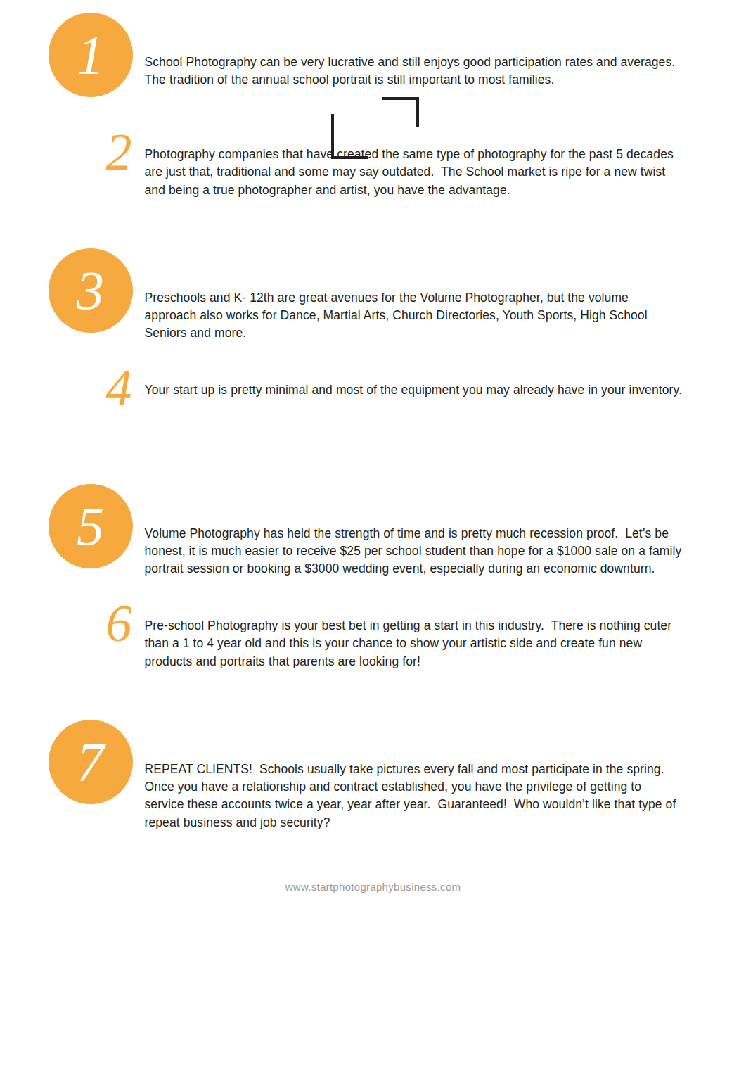1
School Photography can be very lucrative and still enjoys good participation rates and averages. The tradition of the annual school portrait is still important to most families.
2
Photography companies that have created the same type of photography for the past 5 decades are just that, traditional and some may say outdated. The School market is ripe for a new twist and being a true photographer and artist, you have the advantage.
3
Preschools and K- 12th are great avenues for the Volume Photographer, but the volume approach also works for Dance, Martial Arts, Church Directories, Youth Sports, High School Seniors and more.
4
Your start up is pretty minimal and most of the equipment you may already have in your inventory.
5
Volume Photography has held the strength of time and is pretty much recession proof. Let’s be honest, it is much easier to receive $25 per school student than hope for a $1000 sale on a family portrait session or booking a $3000 wedding event, especially during an economic downturn.
6
Pre-school Photography is your best bet in getting a start in this industry. There is nothing cuter than a 1 to 4 year old and this is your chance to show your artistic side and create fun new products and portraits that parents are looking for!
7
REPEAT CLIENTS! Schools usually take pictures every fall and most participate in the spring. Once you have a relationship and contract established, you have the privilege of getting to service these accounts twice a year, year after year. Guaranteed! Who wouldn’t like that type of repeat business and job security?
www.startphotographybusiness.com